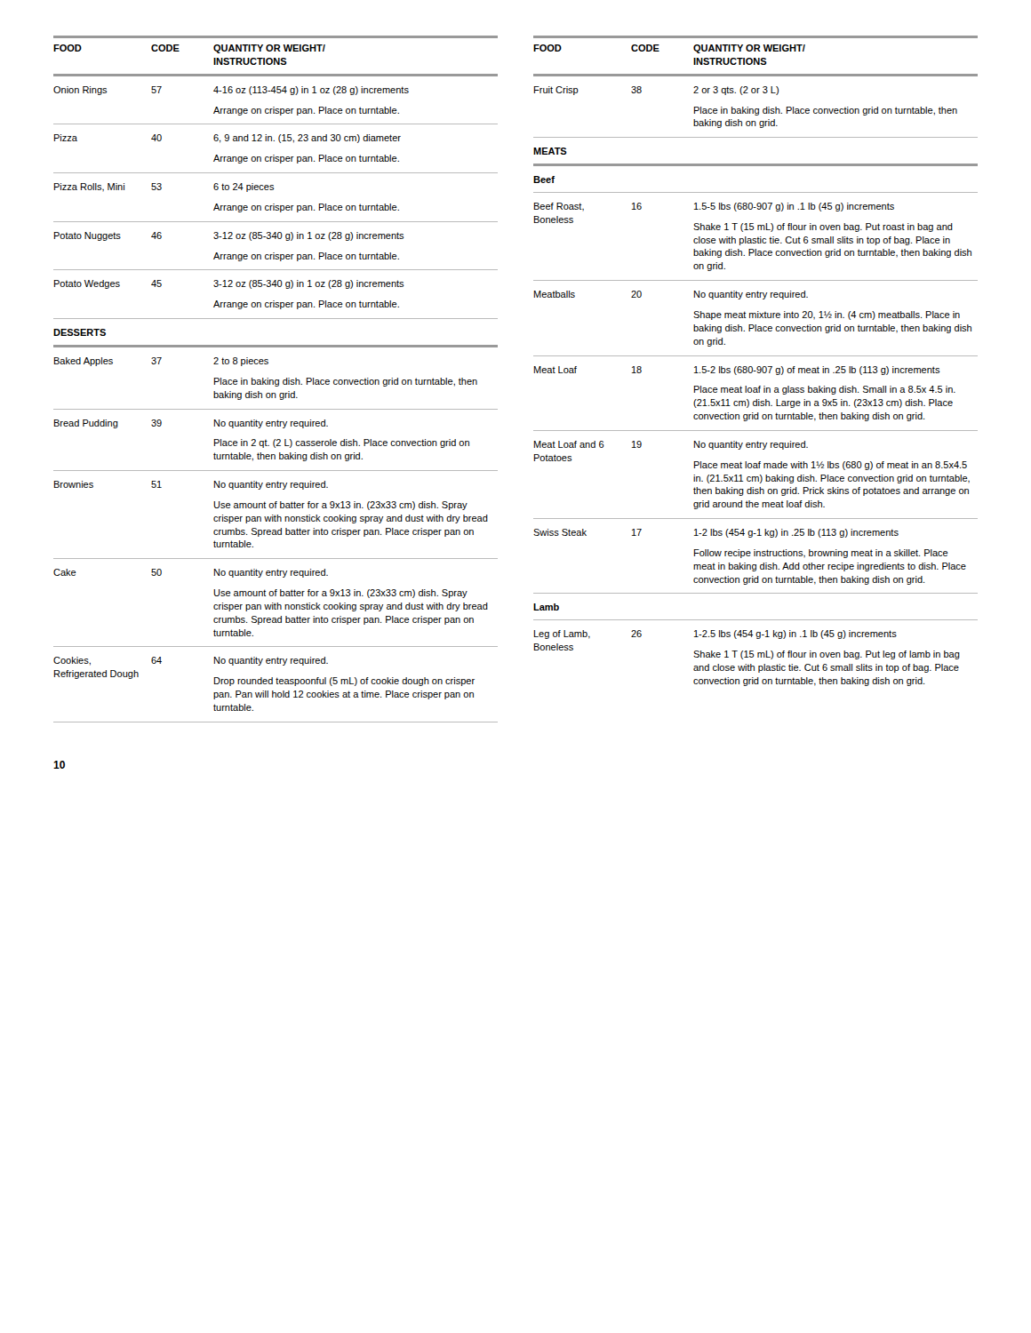| FOOD | CODE | QUANTITY OR WEIGHT/ INSTRUCTIONS |
| --- | --- | --- |
| Onion Rings | 57 | 4-16 oz (113-454 g) in 1 oz (28 g) increments Arrange on crisper pan. Place on turntable. |
| Pizza | 40 | 6, 9 and 12 in. (15, 23 and 30 cm) diameter Arrange on crisper pan. Place on turntable. |
| Pizza Rolls, Mini | 53 | 6 to 24 pieces Arrange on crisper pan. Place on turntable. |
| Potato Nuggets | 46 | 3-12 oz (85-340 g) in 1 oz (28 g) increments Arrange on crisper pan. Place on turntable. |
| Potato Wedges | 45 | 3-12 oz (85-340 g) in 1 oz (28 g) increments Arrange on crisper pan. Place on turntable. |
| DESSERTS |
| Baked Apples | 37 | 2 to 8 pieces Place in baking dish. Place convection grid on turntable, then baking dish on grid. |
| Bread Pudding | 39 | No quantity entry required. Place in 2 qt. (2 L) casserole dish. Place convection grid on turntable, then baking dish on grid. |
| Brownies | 51 | No quantity entry required. Use amount of batter for a 9x13 in. (23x33 cm) dish. Spray crisper pan with nonstick cooking spray and dust with dry bread crumbs. Spread batter into crisper pan. Place crisper pan on turntable. |
| Cake | 50 | No quantity entry required. Use amount of batter for a 9x13 in. (23x33 cm) dish. Spray crisper pan with nonstick cooking spray and dust with dry bread crumbs. Spread batter into crisper pan. Place crisper pan on turntable. |
| Cookies, Refrigerated Dough | 64 | No quantity entry required. Drop rounded teaspoonful (5 mL) of cookie dough on crisper pan. Pan will hold 12 cookies at a time. Place crisper pan on turntable. |
10
| FOOD | CODE | QUANTITY OR WEIGHT/ INSTRUCTIONS |
| --- | --- | --- |
| Fruit Crisp | 38 | 2 or 3 qts. (2 or 3 L) Place in baking dish. Place convection grid on turntable, then baking dish on grid. |
| MEATS |
| Beef |
| Beef Roast, Boneless | 16 | 1.5-5 lbs (680-907 g) in .1 lb (45 g) increments Shake 1 T (15 mL) of flour in oven bag. Put roast in bag and close with plastic tie. Cut 6 small slits in top of bag. Place in baking dish. Place convection grid on turntable, then baking dish on grid. |
| Meatballs | 20 | No quantity entry required. Shape meat mixture into 20, 1½ in. (4 cm) meatballs. Place in baking dish. Place convection grid on turntable, then baking dish on grid. |
| Meat Loaf | 18 | 1.5-2 lbs (680-907 g) of meat in .25 lb (113 g) increments Place meat loaf in a glass baking dish. Small in a 8.5x 4.5 in. (21.5x11 cm) dish. Large in a 9x5 in. (23x13 cm) dish. Place convection grid on turntable, then baking dish on grid. |
| Meat Loaf and 6 Potatoes | 19 | No quantity entry required. Place meat loaf made with 1½ lbs (680 g) of meat in an 8.5x4.5 in. (21.5x11 cm) baking dish. Place convection grid on turntable, then baking dish on grid. Prick skins of potatoes and arrange on grid around the meat loaf dish. |
| Swiss Steak | 17 | 1-2 lbs (454 g-1 kg) in .25 lb (113 g) increments Follow recipe instructions, browning meat in a skillet. Place meat in baking dish. Add other recipe ingredients to dish. Place convection grid on turntable, then baking dish on grid. |
| Lamb |
| Leg of Lamb, Boneless | 26 | 1-2.5 lbs (454 g-1 kg) in .1 lb (45 g) increments Shake 1 T (15 mL) of flour in oven bag. Put leg of lamb in bag and close with plastic tie. Cut 6 small slits in top of bag. Place convection grid on turntable, then baking dish on grid. |